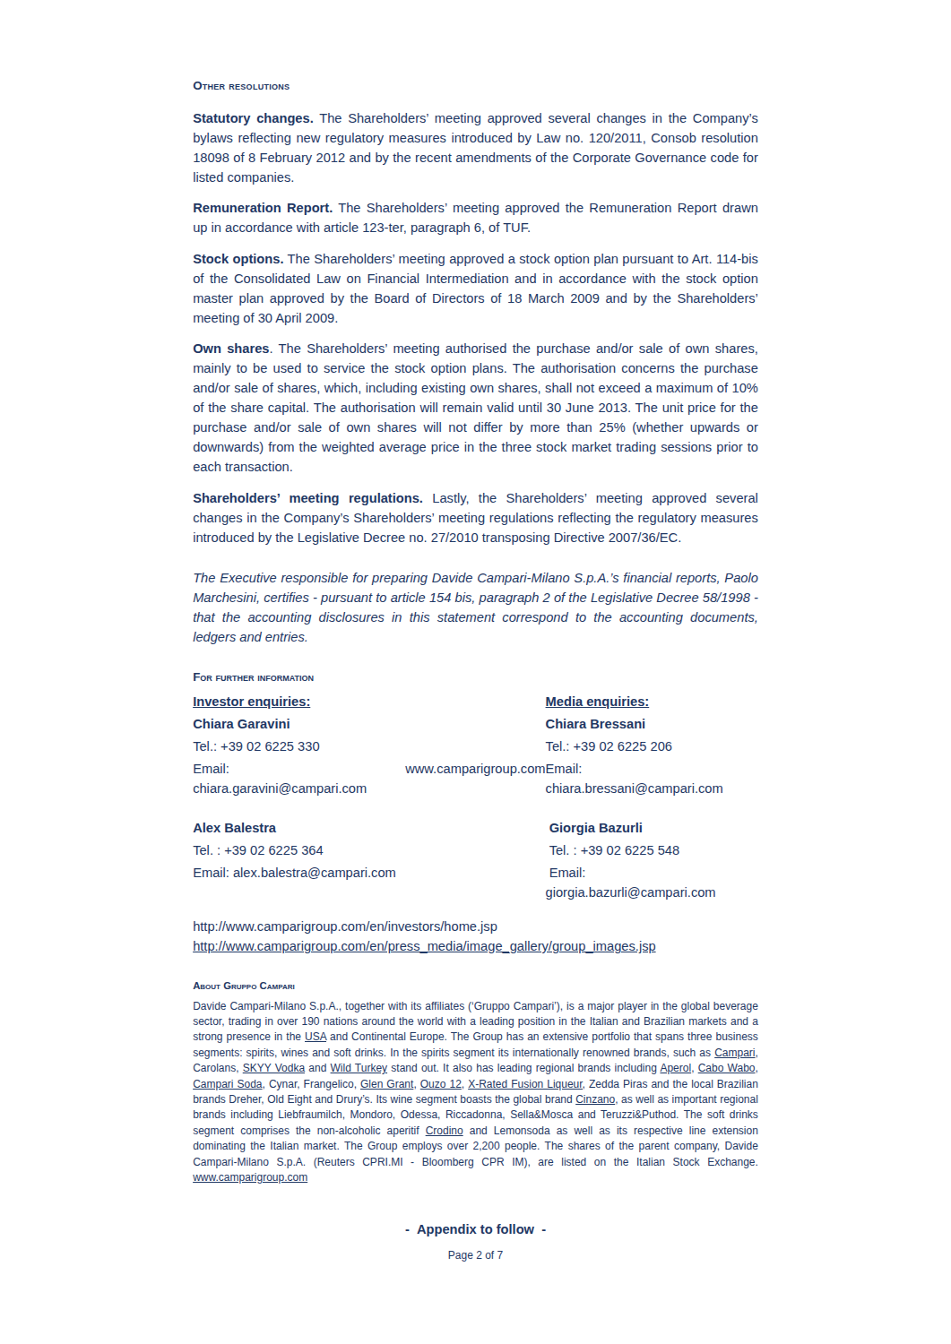Other resolutions
Statutory changes. The Shareholders’ meeting approved several changes in the Company’s bylaws reflecting new regulatory measures introduced by Law no. 120/2011, Consob resolution 18098 of 8 February 2012 and by the recent amendments of the Corporate Governance code for listed companies.
Remuneration Report. The Shareholders’ meeting approved the Remuneration Report drawn up in accordance with article 123-ter, paragraph 6, of TUF.
Stock options. The Shareholders’ meeting approved a stock option plan pursuant to Art. 114-bis of the Consolidated Law on Financial Intermediation and in accordance with the stock option master plan approved by the Board of Directors of 18 March 2009 and by the Shareholders’ meeting of 30 April 2009.
Own shares. The Shareholders’ meeting authorised the purchase and/or sale of own shares, mainly to be used to service the stock option plans. The authorisation concerns the purchase and/or sale of shares, which, including existing own shares, shall not exceed a maximum of 10% of the share capital. The authorisation will remain valid until 30 June 2013. The unit price for the purchase and/or sale of own shares will not differ by more than 25% (whether upwards or downwards) from the weighted average price in the three stock market trading sessions prior to each transaction.
Shareholders’ meeting regulations. Lastly, the Shareholders’ meeting approved several changes in the Company’s Shareholders’ meeting regulations reflecting the regulatory measures introduced by the Legislative Decree no. 27/2010 transposing Directive 2007/36/EC.
The Executive responsible for preparing Davide Campari-Milano S.p.A.’s financial reports, Paolo Marchesini, certifies - pursuant to article 154 bis, paragraph 2 of the Legislative Decree 58/1998 - that the accounting disclosures in this statement correspond to the accounting documents, ledgers and entries.
For further information
| Investor enquiries: | | Media enquiries: |
| Chiara Garavini | | Chiara Bressani |
| Tel.: +39 02 6225 330 | | Tel.: +39 02 6225 206 |
| Email: chiara.garavini@campari.com | www.camparigroup.com | Email: chiara.bressani@campari.com |
| Alex Balestra | | Giorgia Bazurli |
| Tel. : +39 02 6225 364 | | Tel. : +39 02 6225 548 |
| Email: alex.balestra@campari.com | | Email: giorgia.bazurli@campari.com |
http://www.camparigroup.com/en/investors/home.jsp
http://www.camparigroup.com/en/press_media/image_gallery/group_images.jsp
About Gruppo Campari
Davide Campari-Milano S.p.A., together with its affiliates (‘Gruppo Campari’), is a major player in the global beverage sector, trading in over 190 nations around the world with a leading position in the Italian and Brazilian markets and a strong presence in the USA and Continental Europe. The Group has an extensive portfolio that spans three business segments: spirits, wines and soft drinks. In the spirits segment its internationally renowned brands, such as Campari, Carolans, SKYY Vodka and Wild Turkey stand out. It also has leading regional brands including Aperol, Cabo Wabo, Campari Soda, Cynar, Frangelico, Glen Grant, Ouzo 12, X-Rated Fusion Liqueur, Zedda Piras and the local Brazilian brands Dreher, Old Eight and Drury’s. Its wine segment boasts the global brand Cinzano, as well as important regional brands including Liebfraumilch, Mondoro, Odessa, Riccadonna, Sella&Mosca and Teruzzi&Puthod. The soft drinks segment comprises the non-alcoholic aperitif Crodino and Lemonsoda as well as its respective line extension dominating the Italian market. The Group employs over 2,200 people. The shares of the parent company, Davide Campari-Milano S.p.A. (Reuters CPRI.MI - Bloomberg CPR IM), are listed on the Italian Stock Exchange. www.camparigroup.com
- Appendix to follow -
Page 2 of 7